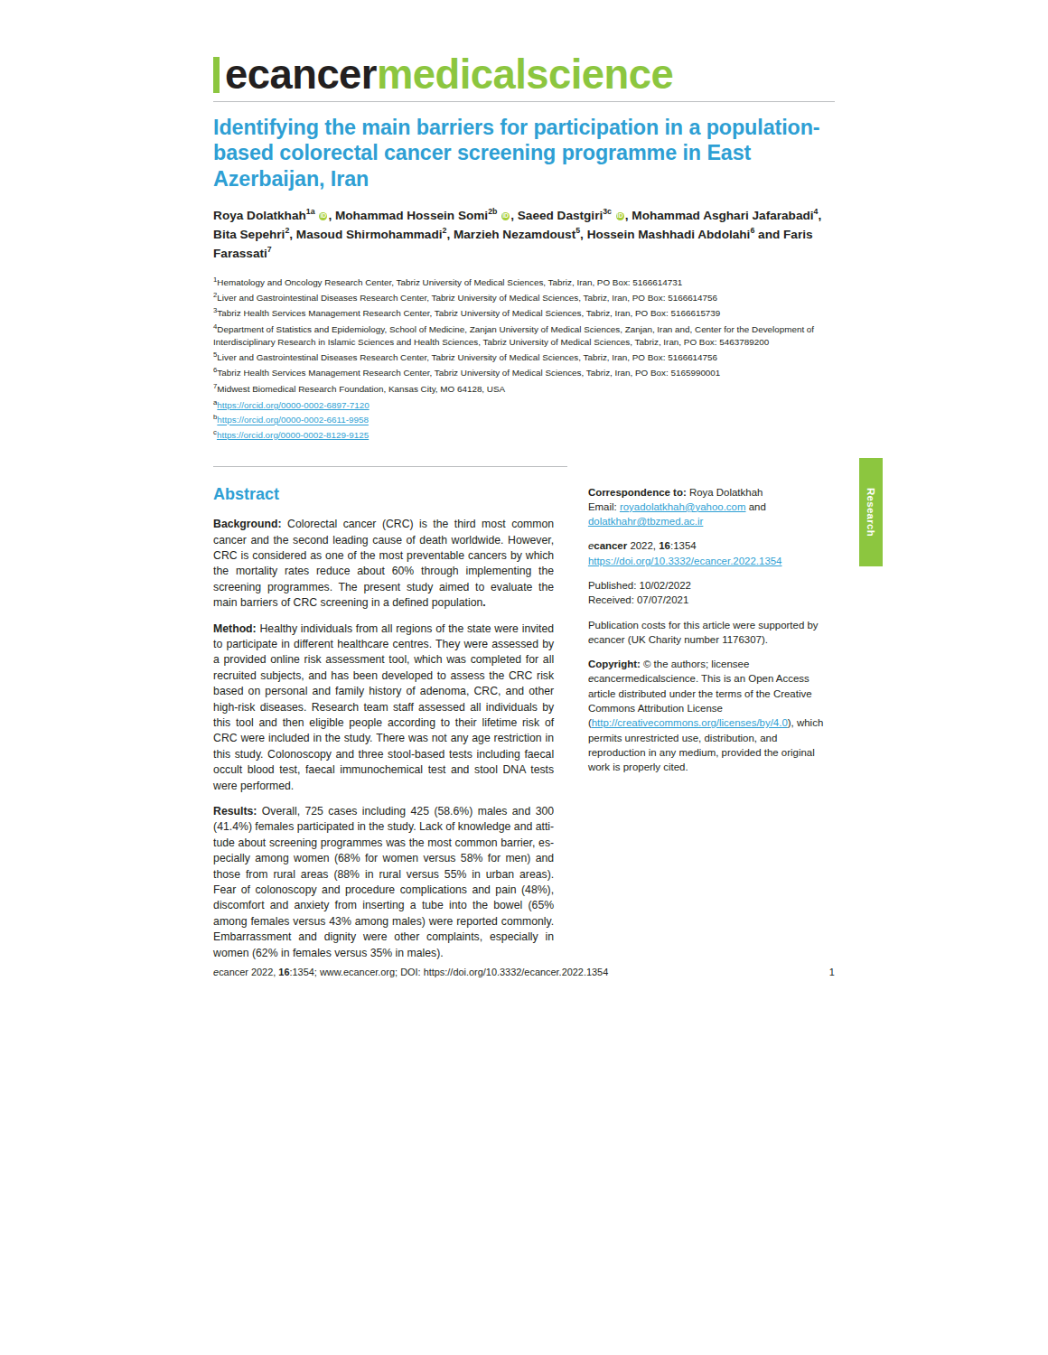ecancer medical science
Identifying the main barriers for participation in a population-based colorectal cancer screening programme in East Azerbaijan, Iran
Roya Dolatkhah1a , Mohammad Hossein Somi2b , Saeed Dastgiri3c , Mohammad Asghari Jafarabadi4, Bita Sepehri2, Masoud Shirmohammadi2, Marzieh Nezamdoust5, Hossein Mashhadi Abdolahi6 and Faris Farassati7
1Hematology and Oncology Research Center, Tabriz University of Medical Sciences, Tabriz, Iran, PO Box: 5166614731
2Liver and Gastrointestinal Diseases Research Center, Tabriz University of Medical Sciences, Tabriz, Iran, PO Box: 5166614756
3Tabriz Health Services Management Research Center, Tabriz University of Medical Sciences, Tabriz, Iran, PO Box: 5166615739
4Department of Statistics and Epidemiology, School of Medicine, Zanjan University of Medical Sciences, Zanjan, Iran and, Center for the Development of Interdisciplinary Research in Islamic Sciences and Health Sciences, Tabriz University of Medical Sciences, Tabriz, Iran, PO Box: 5463789200
5Liver and Gastrointestinal Diseases Research Center, Tabriz University of Medical Sciences, Tabriz, Iran, PO Box: 5166614756
6Tabriz Health Services Management Research Center, Tabriz University of Medical Sciences, Tabriz, Iran, PO Box: 5165990001
7Midwest Biomedical Research Foundation, Kansas City, MO 64128, USA
ahttps://orcid.org/0000-0002-6897-7120
bhttps://orcid.org/0000-0002-6611-9958
chttps://orcid.org/0000-0002-8129-9125
Abstract
Background: Colorectal cancer (CRC) is the third most common cancer and the second leading cause of death worldwide. However, CRC is considered as one of the most preventable cancers by which the mortality rates reduce about 60% through implementing the screening programmes. The present study aimed to evaluate the main barriers of CRC screening in a defined population.
Method: Healthy individuals from all regions of the state were invited to participate in different healthcare centres. They were assessed by a provided online risk assessment tool, which was completed for all recruited subjects, and has been developed to assess the CRC risk based on personal and family history of adenoma, CRC, and other high-risk diseases. Research team staff assessed all individuals by this tool and then eligible people according to their lifetime risk of CRC were included in the study. There was not any age restriction in this study. Colonoscopy and three stool-based tests including faecal occult blood test, faecal immunochemical test and stool DNA tests were performed.
Results: Overall, 725 cases including 425 (58.6%) males and 300 (41.4%) females participated in the study. Lack of knowledge and attitude about screening programmes was the most common barrier, especially among women (68% for women versus 58% for men) and those from rural areas (88% in rural versus 55% in urban areas). Fear of colonoscopy and procedure complications and pain (48%), discomfort and anxiety from inserting a tube into the bowel (65% among females versus 43% among males) were reported commonly. Embarrassment and dignity were other complaints, especially in women (62% in females versus 35% in males).
Correspondence to: Roya Dolatkhah
Email: royadolatkhah@yahoo.com and dolatkhahr@tbzmed.ac.ir
ecancer 2022, 16:1354
https://doi.org/10.3332/ecancer.2022.1354
Published: 10/02/2022
Received: 07/07/2021
Publication costs for this article were supported by ecancer (UK Charity number 1176307).
Copyright: © the authors; licensee ecancermedicalscience. This is an Open Access article distributed under the terms of the Creative Commons Attribution License (http://creativecommons.org/licenses/by/4.0), which permits unrestricted use, distribution, and reproduction in any medium, provided the original work is properly cited.
Research
ecancer 2022, 16:1354; www.ecancer.org; DOI: https://doi.org/10.3332/ecancer.2022.1354
1